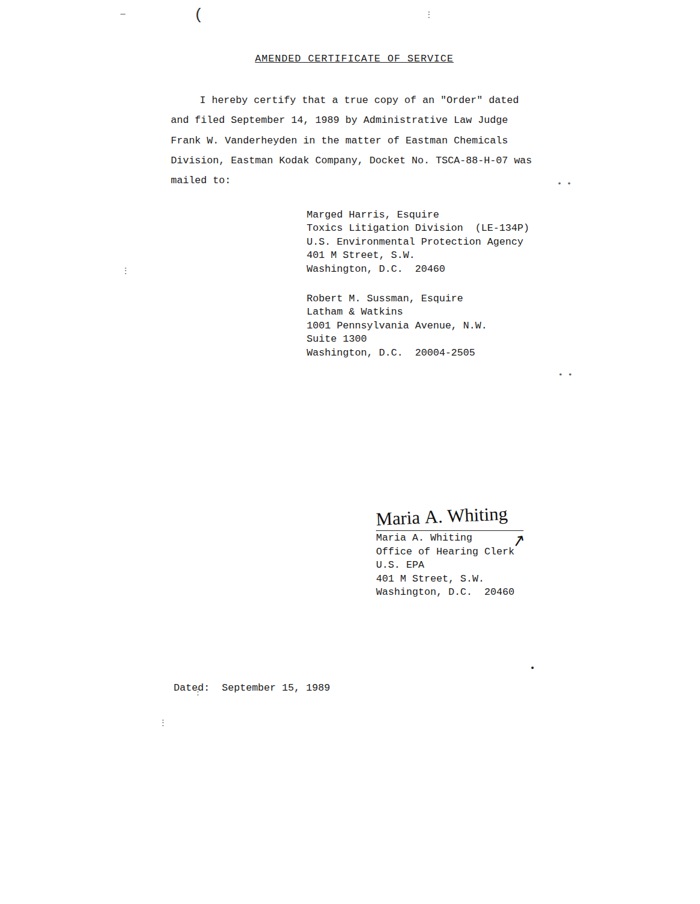—
(
⋮
AMENDED CERTIFICATE OF SERVICE
I hereby certify that a true copy of an "Order" dated and filed September 14, 1989 by Administrative Law Judge Frank W. Vanderheyden in the matter of Eastman Chemicals Division, Eastman Kodak Company, Docket No. TSCA-88-H-07 was mailed to:
Marged Harris, Esquire
Toxics Litigation Division (LE-134P)
U.S. Environmental Protection Agency
401 M Street, S.W.
Washington, D.C. 20460
Robert M. Sussman, Esquire
Latham & Watkins
1001 Pennsylvania Avenue, N.W.
Suite 1300
Washington, D.C. 20004-2505
Maria A. Whiting
↗
Maria A. Whiting
Office of Hearing Clerk
U.S. EPA
401 M Street, S.W.
Washington, D.C. 20460
Dated: September 15, 1989
⋮
• •
• •
•
⋮
⋮